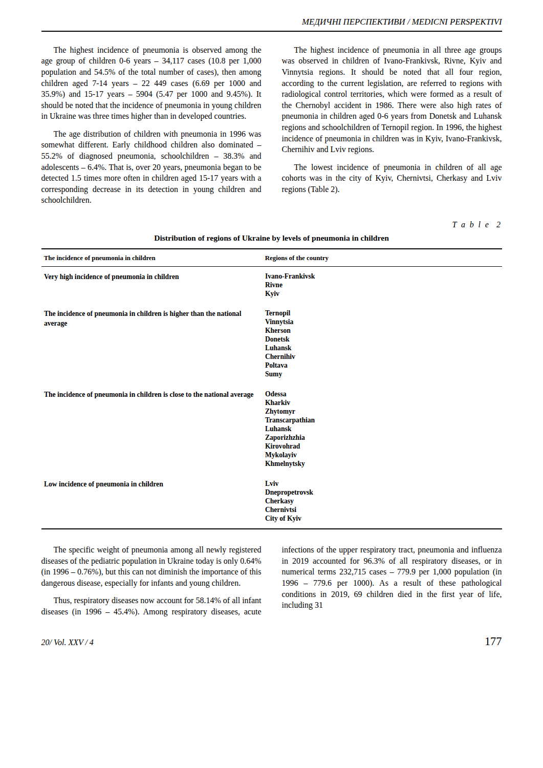МЕДИЧНІ ПЕРСПЕКТИВИ / MEDICNI PERSPEKTIVI
The highest incidence of pneumonia is observed among the age group of children 0-6 years – 34,117 cases (10.8 per 1,000 population and 54.5% of the total number of cases), then among children aged 7-14 years – 22 449 cases (6.69 per 1000 and 35.9%) and 15-17 years – 5904 (5.47 per 1000 and 9.45%). It should be noted that the incidence of pneumonia in young children in Ukraine was three times higher than in developed countries.
The age distribution of children with pneumonia in 1996 was somewhat different. Early childhood children also dominated – 55.2% of diagnosed pneumonia, schoolchildren – 38.3% and adolescents – 6.4%. That is, over 20 years, pneumonia began to be detected 1.5 times more often in children aged 15-17 years with a corresponding decrease in its detection in young children and schoolchildren.
The highest incidence of pneumonia in all three age groups was observed in children of Ivano-Frankivsk, Rivne, Kyiv and Vinnytsia regions. It should be noted that all four region, according to the current legislation, are referred to regions with radiological control territories, which were formed as a result of the Chernobyl accident in 1986. There were also high rates of pneumonia in children aged 0-6 years from Donetsk and Luhansk regions and schoolchildren of Ternopil region. In 1996, the highest incidence of pneumonia in children was in Kyiv, Ivano-Frankivsk, Chernihiv and Lviv regions.
The lowest incidence of pneumonia in children of all age cohorts was in the city of Kyiv, Chernivtsi, Cherkasy and Lviv regions (Table 2).
T a b l e 2
Distribution of regions of Ukraine by levels of pneumonia in children
| The incidence of pneumonia in children | Regions of the country |
| --- | --- |
| Very high incidence of pneumonia in children | Ivano-Frankivsk Rivne Kyiv |
| The incidence of pneumonia in children is higher than the national average | Ternopil Vinnytsia Kherson Donetsk Luhansk Chernihiv Poltava Sumy |
| The incidence of pneumonia in children is close to the national average | Odessa Kharkiv Zhytomyr Transcarpathian Luhansk Zaporizhzhia Kirovohrad Mykolayiv Khmelnytsky |
| Low incidence of pneumonia in children | Lviv Dnepropetrovsk Cherkasy Chernivtsi City of Kyiv |
The specific weight of pneumonia among all newly registered diseases of the pediatric population in Ukraine today is only 0.64% (in 1996 – 0.76%), but this can not diminish the importance of this dangerous disease, especially for infants and young children.
Thus, respiratory diseases now account for 58.14% of all infant diseases (in 1996 – 45.4%). Among respiratory diseases, acute infections of the upper respiratory tract, pneumonia and influenza in 2019 accounted for 96.3% of all respiratory diseases, or in numerical terms 232,715 cases – 779.9 per 1,000 population (in 1996 – 779.6 per 1000). As a result of these pathological conditions in 2019, 69 children died in the first year of life, including 31
20/ Vol. XXV / 4 177